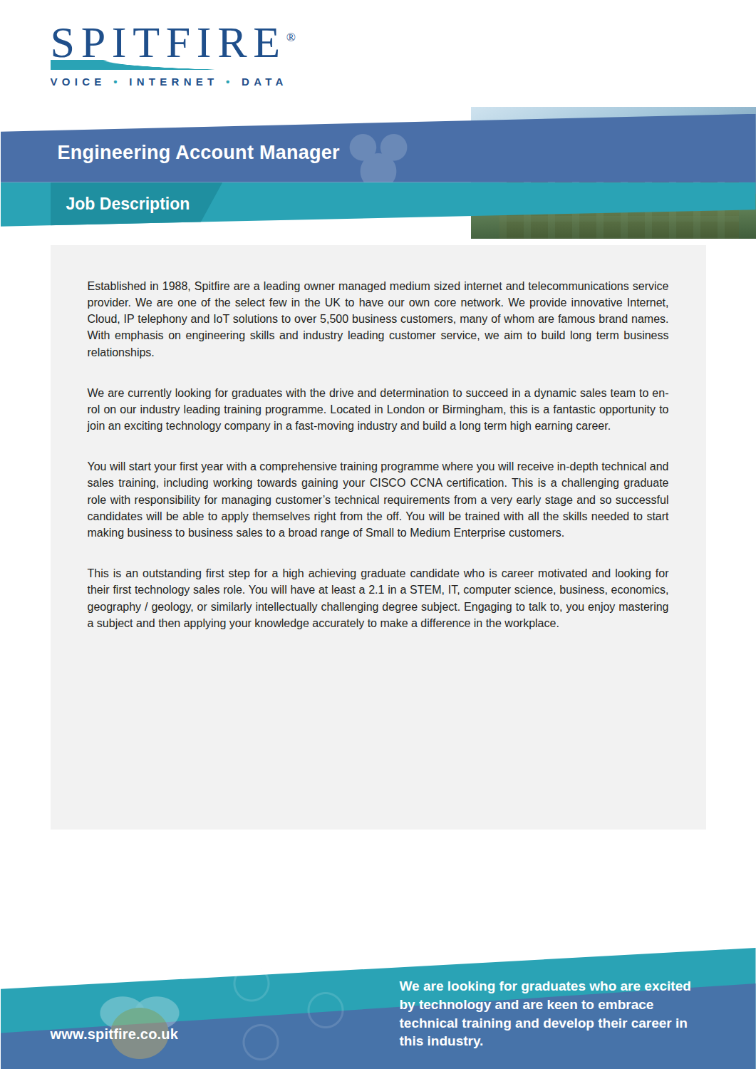SPITFIRE®
VOICE • INTERNET • DATA
Engineering Account Manager
Job Description
Established in 1988, Spitfire are a leading owner managed medium sized internet and telecommunications service provider. We are one of the select few in the UK to have our own core network. We provide innovative Internet, Cloud, IP telephony and IoT solutions to over 5,500 business customers, many of whom are famous brand names. With emphasis on engineering skills and industry leading customer service, we aim to build long term business relationships.
We are currently looking for graduates with the drive and determination to succeed in a dynamic sales team to enrol on our industry leading training programme. Located in London or Birmingham, this is a fantastic opportunity to join an exciting technology company in a fast-moving industry and build a long term high earning career.
You will start your first year with a comprehensive training programme where you will receive in-depth technical and sales training, including working towards gaining your CISCO CCNA certification. This is a challenging graduate role with responsibility for managing customer’s technical requirements from a very early stage and so successful candidates will be able to apply themselves right from the off. You will be trained with all the skills needed to start making business to business sales to a broad range of Small to Medium Enterprise customers.
This is an outstanding first step for a high achieving graduate candidate who is career motivated and looking for their first technology sales role. You will have at least a 2.1 in a STEM, IT, computer science, business, economics, geography / geology, or similarly intellectually challenging degree subject. Engaging to talk to, you enjoy mastering a subject and then applying your knowledge accurately to make a difference in the workplace.
www.spitfire.co.uk
We are looking for graduates who are excited by technology and are keen to embrace technical training and develop their career in this industry.